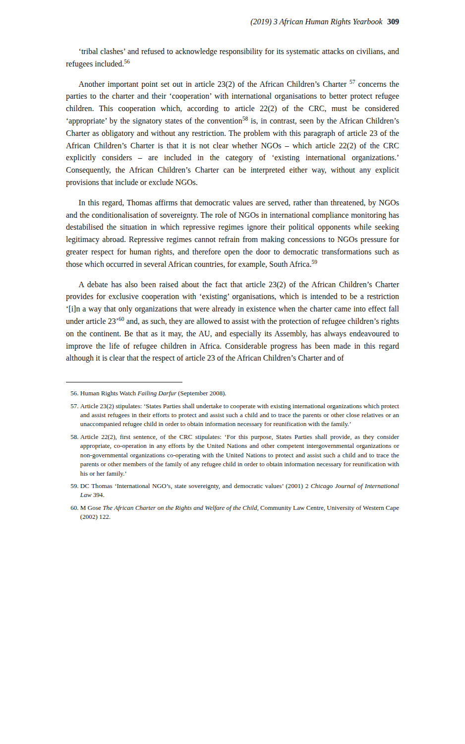(2019) 3 African Human Rights Yearbook 309
‘tribal clashes’ and refused to acknowledge responsibility for its systematic attacks on civilians, and refugees included.56
Another important point set out in article 23(2) of the African Children’s Charter 57 concerns the parties to the charter and their ‘cooperation’ with international organisations to better protect refugee children. This cooperation which, according to article 22(2) of the CRC, must be considered ‘appropriate’ by the signatory states of the convention58 is, in contrast, seen by the African Children’s Charter as obligatory and without any restriction. The problem with this paragraph of article 23 of the African Children’s Charter is that it is not clear whether NGOs – which article 22(2) of the CRC explicitly considers – are included in the category of ‘existing international organizations.’ Consequently, the African Children’s Charter can be interpreted either way, without any explicit provisions that include or exclude NGOs.
In this regard, Thomas affirms that democratic values are served, rather than threatened, by NGOs and the conditionalisation of sovereignty. The role of NGOs in international compliance monitoring has destabilised the situation in which repressive regimes ignore their political opponents while seeking legitimacy abroad. Repressive regimes cannot refrain from making concessions to NGOs pressure for greater respect for human rights, and therefore open the door to democratic transformations such as those which occurred in several African countries, for example, South Africa.59
A debate has also been raised about the fact that article 23(2) of the African Children’s Charter provides for exclusive cooperation with ‘existing’ organisations, which is intended to be a restriction ‘[i]n a way that only organizations that were already in existence when the charter came into effect fall under article 23’60 and, as such, they are allowed to assist with the protection of refugee children’s rights on the continent. Be that as it may, the AU, and especially its Assembly, has always endeavoured to improve the life of refugee children in Africa. Considerable progress has been made in this regard although it is clear that the respect of article 23 of the African Children’s Charter and of
Human Rights Watch Failing Darfur (September 2008).
Article 23(2) stipulates: ‘States Parties shall undertake to cooperate with existing international organizations which protect and assist refugees in their efforts to protect and assist such a child and to trace the parents or other close relatives or an unaccompanied refugee child in order to obtain information necessary for reunification with the family.’
Article 22(2), first sentence, of the CRC stipulates: ‘For this purpose, States Parties shall provide, as they consider appropriate, co-operation in any efforts by the United Nations and other competent intergovernmental organizations or non-governmental organizations co-operating with the United Nations to protect and assist such a child and to trace the parents or other members of the family of any refugee child in order to obtain information necessary for reunification with his or her family.’
DC Thomas ‘International NGO’s, state sovereignty, and democratic values’ (2001) 2 Chicago Journal of International Law 394.
M Gose The African Charter on the Rights and Welfare of the Child, Community Law Centre, University of Western Cape (2002) 122.